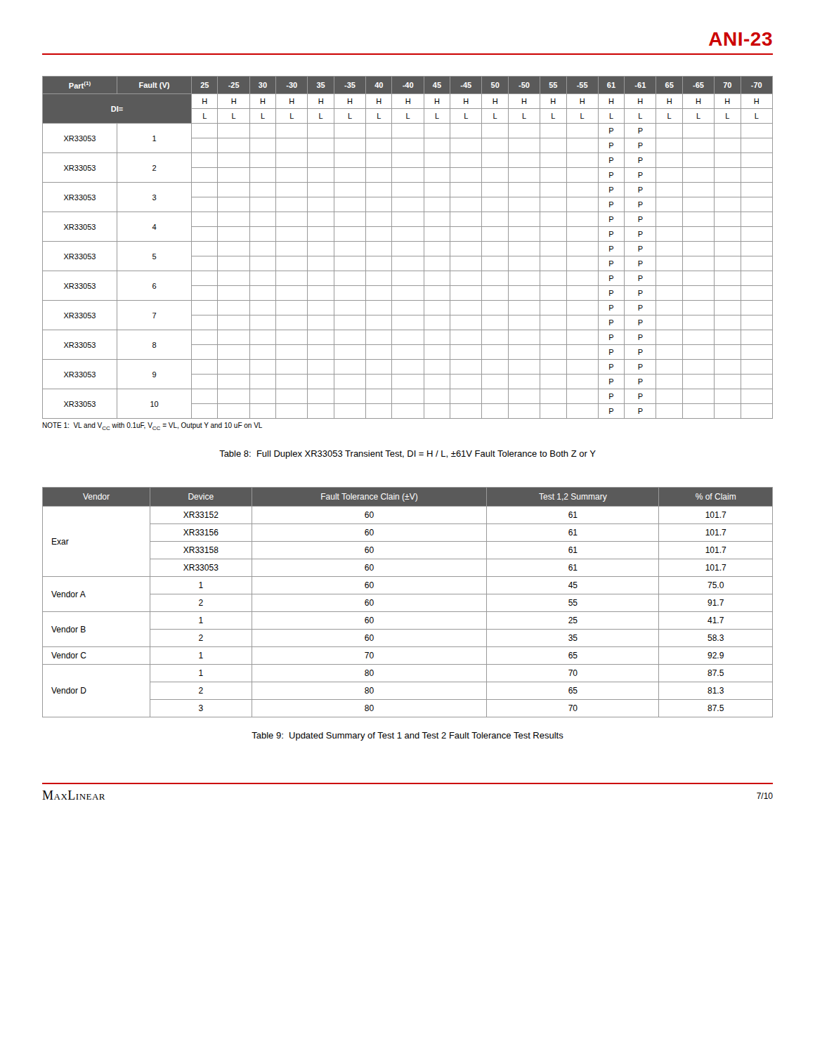ANI-23
| Part (1) | Fault (V) | 25 | -25 | 30 | -30 | 35 | -35 | 40 | -40 | 45 | -45 | 50 | -50 | 55 | -55 | 61 | -61 | 65 | -65 | 70 | -70 |
| --- | --- | --- | --- | --- | --- | --- | --- | --- | --- | --- | --- | --- | --- | --- | --- | --- | --- | --- | --- | --- | --- |
| DI= | H | H | H | H | H | H | H | H | H | H | H | H | H | H | H | H | H | H | H | H |
| L | L | L | L | L | L | L | L | L | L | L | L | L | L | L | L | L | L | L | L |
| XR33053 | 1 | | | | | | | | | | | | | | | P | P | | | | |
| | | | | | | | | | | | | | | P | P | | | | |
| XR33053 | 2 | | | | | | | | | | | | | | | P | P | | | | |
| | | | | | | | | | | | | | | P | P | | | | |
| XR33053 | 3 | | | | | | | | | | | | | | | P | P | | | | |
| | | | | | | | | | | | | | | P | P | | | | |
| XR33053 | 4 | | | | | | | | | | | | | | | P | P | | | | |
| | | | | | | | | | | | | | | P | P | | | | |
| XR33053 | 5 | | | | | | | | | | | | | | | P | P | | | | |
| | | | | | | | | | | | | | | P | P | | | | |
| XR33053 | 6 | | | | | | | | | | | | | | | P | P | | | | |
| | | | | | | | | | | | | | | P | P | | | | |
| XR33053 | 7 | | | | | | | | | | | | | | | P | P | | | | |
| | | | | | | | | | | | | | | P | P | | | | |
| XR33053 | 8 | | | | | | | | | | | | | | | P | P | | | | |
| | | | | | | | | | | | | | | P | P | | | | |
| XR33053 | 9 | | | | | | | | | | | | | | | P | P | | | | |
| | | | | | | | | | | | | | | P | P | | | | |
| XR33053 | 10 | | | | | | | | | | | | | | | P | P | | | | |
| | | | | | | | | | | | | | | P | P | | | | |
NOTE 1: VL and VCC with 0.1uF, VCC = VL, Output Y and 10 uF on VL
Table 8: Full Duplex XR33053 Transient Test, DI = H / L, ±61V Fault Tolerance to Both Z or Y
| Vendor | Device | Fault Tolerance Clain (±V) | Test 1,2 Summary | % of Claim |
| --- | --- | --- | --- | --- |
| Exar | XR33152 | 60 | 61 | 101.7 |
| XR33156 | 60 | 61 | 101.7 |
| XR33158 | 60 | 61 | 101.7 |
| XR33053 | 60 | 61 | 101.7 |
| Vendor A | 1 | 60 | 45 | 75.0 |
| 2 | 60 | 55 | 91.7 |
| Vendor B | 1 | 60 | 25 | 41.7 |
| 2 | 60 | 35 | 58.3 |
| Vendor C | 1 | 70 | 65 | 92.9 |
| Vendor D | 1 | 80 | 70 | 87.5 |
| 2 | 80 | 65 | 81.3 |
| 3 | 80 | 70 | 87.5 |
Table 9: Updated Summary of Test 1 and Test 2 Fault Tolerance Test Results
MAXLINEAR
7/10